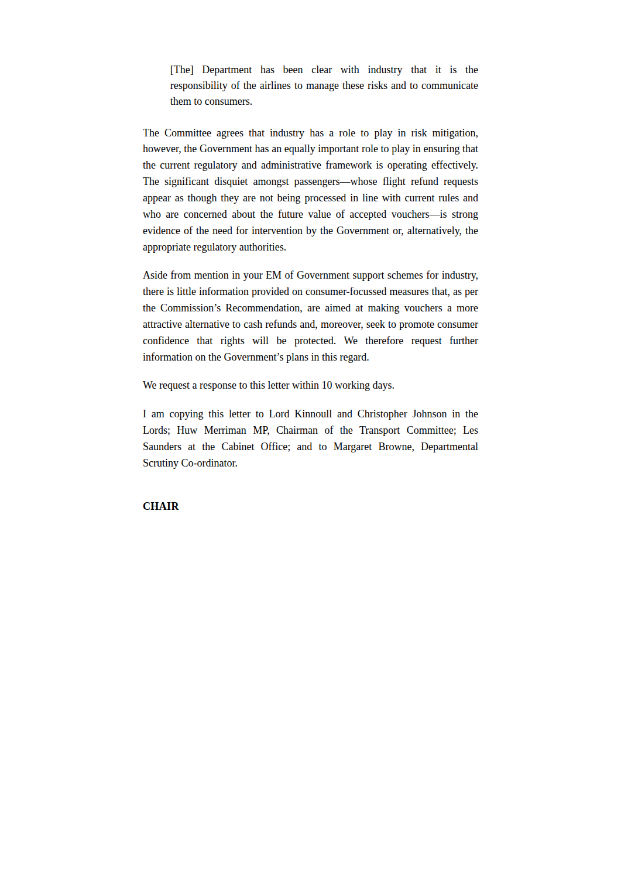[The] Department has been clear with industry that it is the responsibility of the airlines to manage these risks and to communicate them to consumers.
The Committee agrees that industry has a role to play in risk mitigation, however, the Government has an equally important role to play in ensuring that the current regulatory and administrative framework is operating effectively. The significant disquiet amongst passengers—whose flight refund requests appear as though they are not being processed in line with current rules and who are concerned about the future value of accepted vouchers—is strong evidence of the need for intervention by the Government or, alternatively, the appropriate regulatory authorities.
Aside from mention in your EM of Government support schemes for industry, there is little information provided on consumer-focussed measures that, as per the Commission’s Recommendation, are aimed at making vouchers a more attractive alternative to cash refunds and, moreover, seek to promote consumer confidence that rights will be protected. We therefore request further information on the Government’s plans in this regard.
We request a response to this letter within 10 working days.
I am copying this letter to Lord Kinnoull and Christopher Johnson in the Lords; Huw Merriman MP, Chairman of the Transport Committee; Les Saunders at the Cabinet Office; and to Margaret Browne, Departmental Scrutiny Co-ordinator.
CHAIR